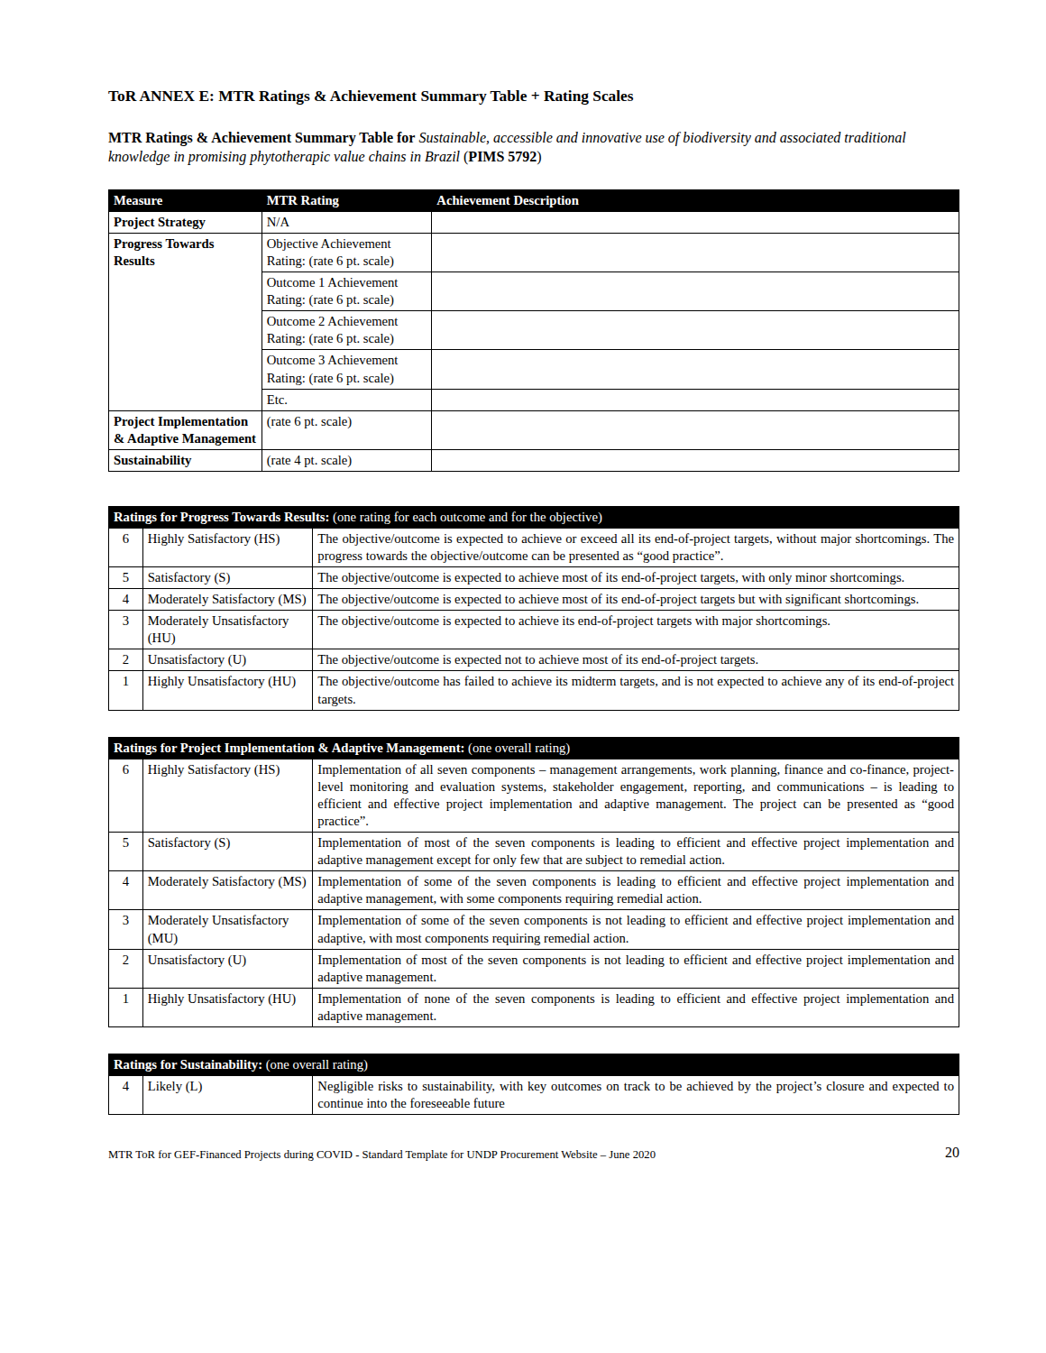ToR ANNEX E: MTR Ratings & Achievement Summary Table + Rating Scales
MTR Ratings & Achievement Summary Table for Sustainable, accessible and innovative use of biodiversity and associated traditional knowledge in promising phytotherapic value chains in Brazil (PIMS 5792)
| Measure | MTR Rating | Achievement Description |
| --- | --- | --- |
| Project Strategy | N/A | |
| Progress Towards Results | Objective Achievement Rating: (rate 6 pt. scale) | |
| Outcome 1 Achievement Rating: (rate 6 pt. scale) | |
| Outcome 2 Achievement Rating: (rate 6 pt. scale) | |
| Outcome 3 Achievement Rating: (rate 6 pt. scale) | |
| Etc. | |
| Project Implementation & Adaptive Management | (rate 6 pt. scale) | |
| Sustainability | (rate 4 pt. scale) | |
Ratings for Progress Towards Results: (one rating for each outcome and for the objective)
| 6 | Highly Satisfactory (HS) | The objective/outcome is expected to achieve or exceed all its end-of-project targets, without major shortcomings. The progress towards the objective/outcome can be presented as “good practice”. |
| 5 | Satisfactory (S) | The objective/outcome is expected to achieve most of its end-of-project targets, with only minor shortcomings. |
| 4 | Moderately Satisfactory (MS) | The objective/outcome is expected to achieve most of its end-of-project targets but with significant shortcomings. |
| 3 | Moderately Unsatisfactory (HU) | The objective/outcome is expected to achieve its end-of-project targets with major shortcomings. |
| 2 | Unsatisfactory (U) | The objective/outcome is expected not to achieve most of its end-of-project targets. |
| 1 | Highly Unsatisfactory (HU) | The objective/outcome has failed to achieve its midterm targets, and is not expected to achieve any of its end-of-project targets. |
Ratings for Project Implementation & Adaptive Management: (one overall rating)
| 6 | Highly Satisfactory (HS) | Implementation of all seven components – management arrangements, work planning, finance and co-finance, project-level monitoring and evaluation systems, stakeholder engagement, reporting, and communications – is leading to efficient and effective project implementation and adaptive management. The project can be presented as “good practice”. |
| 5 | Satisfactory (S) | Implementation of most of the seven components is leading to efficient and effective project implementation and adaptive management except for only few that are subject to remedial action. |
| 4 | Moderately Satisfactory (MS) | Implementation of some of the seven components is leading to efficient and effective project implementation and adaptive management, with some components requiring remedial action. |
| 3 | Moderately Unsatisfactory (MU) | Implementation of some of the seven components is not leading to efficient and effective project implementation and adaptive, with most components requiring remedial action. |
| 2 | Unsatisfactory (U) | Implementation of most of the seven components is not leading to efficient and effective project implementation and adaptive management. |
| 1 | Highly Unsatisfactory (HU) | Implementation of none of the seven components is leading to efficient and effective project implementation and adaptive management. |
Ratings for Sustainability: (one overall rating)
| 4 | Likely (L) | Negligible risks to sustainability, with key outcomes on track to be achieved by the project’s closure and expected to continue into the foreseeable future |
MTR ToR for GEF-Financed Projects during COVID - Standard Template for UNDP Procurement Website – June 2020 20